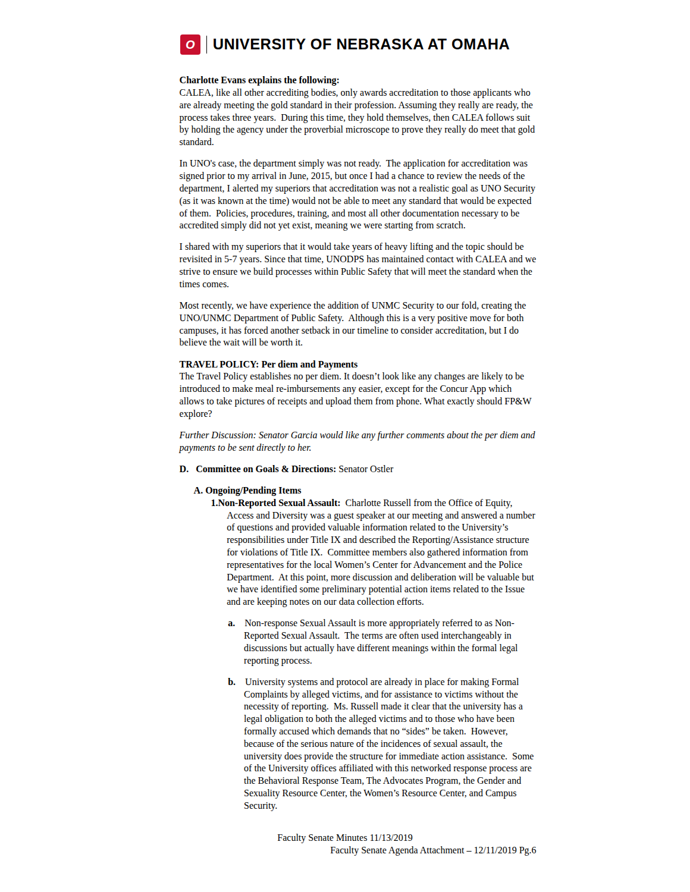UNIVERSITY OF NEBRASKA AT OMAHA
Charlotte Evans explains the following:
CALEA, like all other accrediting bodies, only awards accreditation to those applicants who are already meeting the gold standard in their profession. Assuming they really are ready, the process takes three years. During this time, they hold themselves, then CALEA follows suit by holding the agency under the proverbial microscope to prove they really do meet that gold standard.
In UNO's case, the department simply was not ready. The application for accreditation was signed prior to my arrival in June, 2015, but once I had a chance to review the needs of the department, I alerted my superiors that accreditation was not a realistic goal as UNO Security (as it was known at the time) would not be able to meet any standard that would be expected of them. Policies, procedures, training, and most all other documentation necessary to be accredited simply did not yet exist, meaning we were starting from scratch.
I shared with my superiors that it would take years of heavy lifting and the topic should be revisited in 5-7 years. Since that time, UNODPS has maintained contact with CALEA and we strive to ensure we build processes within Public Safety that will meet the standard when the times comes.
Most recently, we have experience the addition of UNMC Security to our fold, creating the UNO/UNMC Department of Public Safety. Although this is a very positive move for both campuses, it has forced another setback in our timeline to consider accreditation, but I do believe the wait will be worth it.
TRAVEL POLICY: Per diem and Payments
The Travel Policy establishes no per diem. It doesn’t look like any changes are likely to be introduced to make meal re-imbursements any easier, except for the Concur App which allows to take pictures of receipts and upload them from phone. What exactly should FP&W explore?
Further Discussion: Senator Garcia would like any further comments about the per diem and payments to be sent directly to her.
D. Committee on Goals & Directions: Senator Ostler
A. Ongoing/Pending Items
1.Non-Reported Sexual Assault: Charlotte Russell from the Office of Equity, Access and Diversity was a guest speaker at our meeting and answered a number of questions and provided valuable information related to the University’s responsibilities under Title IX and described the Reporting/Assistance structure for violations of Title IX. Committee members also gathered information from representatives for the local Women’s Center for Advancement and the Police Department. At this point, more discussion and deliberation will be valuable but we have identified some preliminary potential action items related to the Issue and are keeping notes on our data collection efforts.
a. Non-response Sexual Assault is more appropriately referred to as Non-Reported Sexual Assault. The terms are often used interchangeably in discussions but actually have different meanings within the formal legal reporting process.
b. University systems and protocol are already in place for making Formal Complaints by alleged victims, and for assistance to victims without the necessity of reporting. Ms. Russell made it clear that the university has a legal obligation to both the alleged victims and to those who have been formally accused which demands that no “sides” be taken. However, because of the serious nature of the incidences of sexual assault, the university does provide the structure for immediate action assistance. Some of the University offices affiliated with this networked response process are the Behavioral Response Team, The Advocates Program, the Gender and Sexuality Resource Center, the Women’s Resource Center, and Campus Security.
Faculty Senate Minutes 11/13/2019
Faculty Senate Agenda Attachment – 12/11/2019 Pg.6